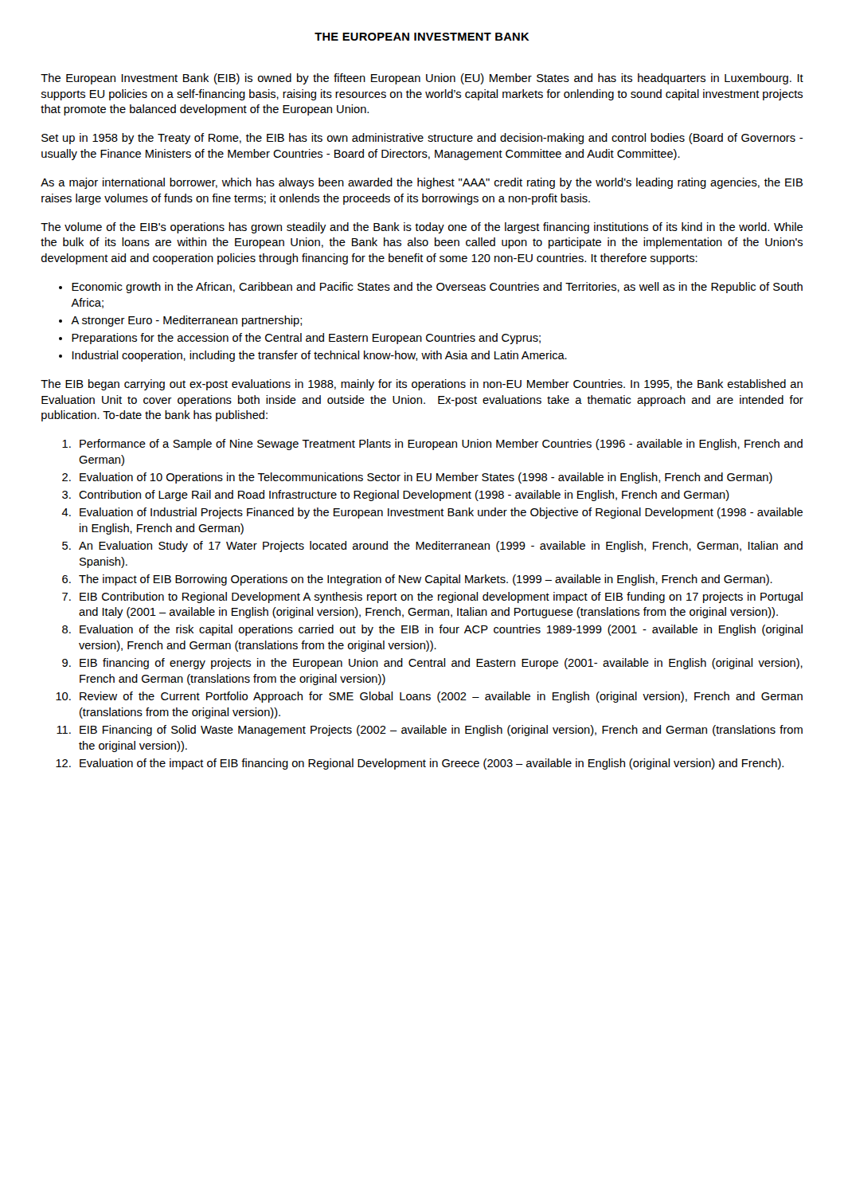THE EUROPEAN INVESTMENT BANK
The European Investment Bank (EIB) is owned by the fifteen European Union (EU) Member States and has its headquarters in Luxembourg. It supports EU policies on a self-financing basis, raising its resources on the world’s capital markets for onlending to sound capital investment projects that promote the balanced development of the European Union.
Set up in 1958 by the Treaty of Rome, the EIB has its own administrative structure and decision-making and control bodies (Board of Governors - usually the Finance Ministers of the Member Countries - Board of Directors, Management Committee and Audit Committee).
As a major international borrower, which has always been awarded the highest "AAA" credit rating by the world's leading rating agencies, the EIB raises large volumes of funds on fine terms; it onlends the proceeds of its borrowings on a non-profit basis.
The volume of the EIB's operations has grown steadily and the Bank is today one of the largest financing institutions of its kind in the world. While the bulk of its loans are within the European Union, the Bank has also been called upon to participate in the implementation of the Union's development aid and cooperation policies through financing for the benefit of some 120 non-EU countries. It therefore supports:
Economic growth in the African, Caribbean and Pacific States and the Overseas Countries and Territories, as well as in the Republic of South Africa;
A stronger Euro - Mediterranean partnership;
Preparations for the accession of the Central and Eastern European Countries and Cyprus;
Industrial cooperation, including the transfer of technical know-how, with Asia and Latin America.
The EIB began carrying out ex-post evaluations in 1988, mainly for its operations in non-EU Member Countries. In 1995, the Bank established an Evaluation Unit to cover operations both inside and outside the Union. Ex-post evaluations take a thematic approach and are intended for publication. To-date the bank has published:
Performance of a Sample of Nine Sewage Treatment Plants in European Union Member Countries (1996 - available in English, French and German)
Evaluation of 10 Operations in the Telecommunications Sector in EU Member States (1998 - available in English, French and German)
Contribution of Large Rail and Road Infrastructure to Regional Development (1998 - available in English, French and German)
Evaluation of Industrial Projects Financed by the European Investment Bank under the Objective of Regional Development (1998 - available in English, French and German)
An Evaluation Study of 17 Water Projects located around the Mediterranean (1999 - available in English, French, German, Italian and Spanish).
The impact of EIB Borrowing Operations on the Integration of New Capital Markets. (1999 – available in English, French and German).
EIB Contribution to Regional Development A synthesis report on the regional development impact of EIB funding on 17 projects in Portugal and Italy (2001 – available in English (original version), French, German, Italian and Portuguese (translations from the original version)).
Evaluation of the risk capital operations carried out by the EIB in four ACP countries 1989-1999 (2001 - available in English (original version), French and German (translations from the original version)).
EIB financing of energy projects in the European Union and Central and Eastern Europe (2001- available in English (original version), French and German (translations from the original version))
Review of the Current Portfolio Approach for SME Global Loans (2002 – available in English (original version), French and German (translations from the original version)).
EIB Financing of Solid Waste Management Projects (2002 – available in English (original version), French and German (translations from the original version)).
Evaluation of the impact of EIB financing on Regional Development in Greece (2003 – available in English (original version) and French).